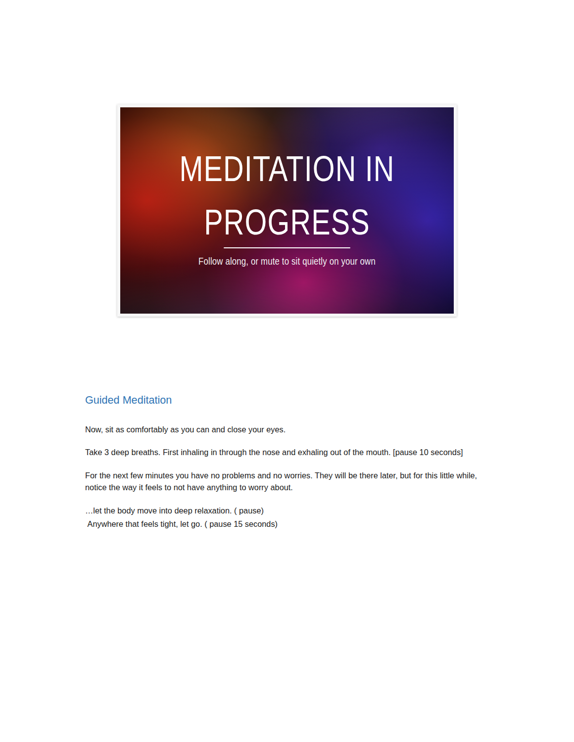Meditation in Progress
Follow along, or mute to sit quietly on your own
Guided Meditation
Now, sit as comfortably as you can and close your eyes.
Take 3 deep breaths. First inhaling in through the nose and exhaling out of the mouth. [pause 10 seconds]
For the next few minutes you have no problems and no worries. They will be there later, but for this little while, notice the way it feels to not have anything to worry about.
…let the body move into deep relaxation. ( pause)
Anywhere that feels tight, let go. ( pause 15 seconds)